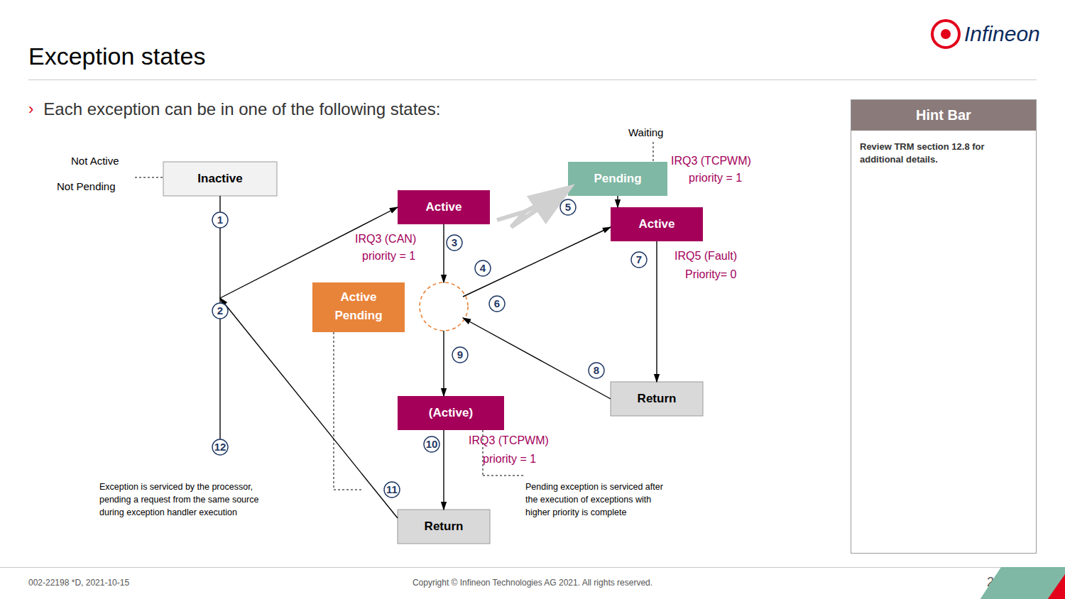Infineon
Exception states
› Each exception can be in one of the following states:
Hint Bar
Review TRM section 12.8 for additional details.
Waiting Not Active Not Pending Inactive Active Pending Active Active Pending Return (Active) Return 1 2 3 4 5 6 7 8 9 10 11 12 IRQ3 (CAN) priority = 1 IRQ3 (TCPWM) priority = 1 IRQ5 (Fault) Priority= 0 IRQ3 (TCPWM) priority = 1 Exception is serviced by the processor, pending a request from the same source during exception handler execution Pending exception is serviced after the execution of exceptions with higher priority is complete
002-22198 *D, 2021-10-15
Copyright © Infineon Technologies AG 2021. All rights reserved.
21